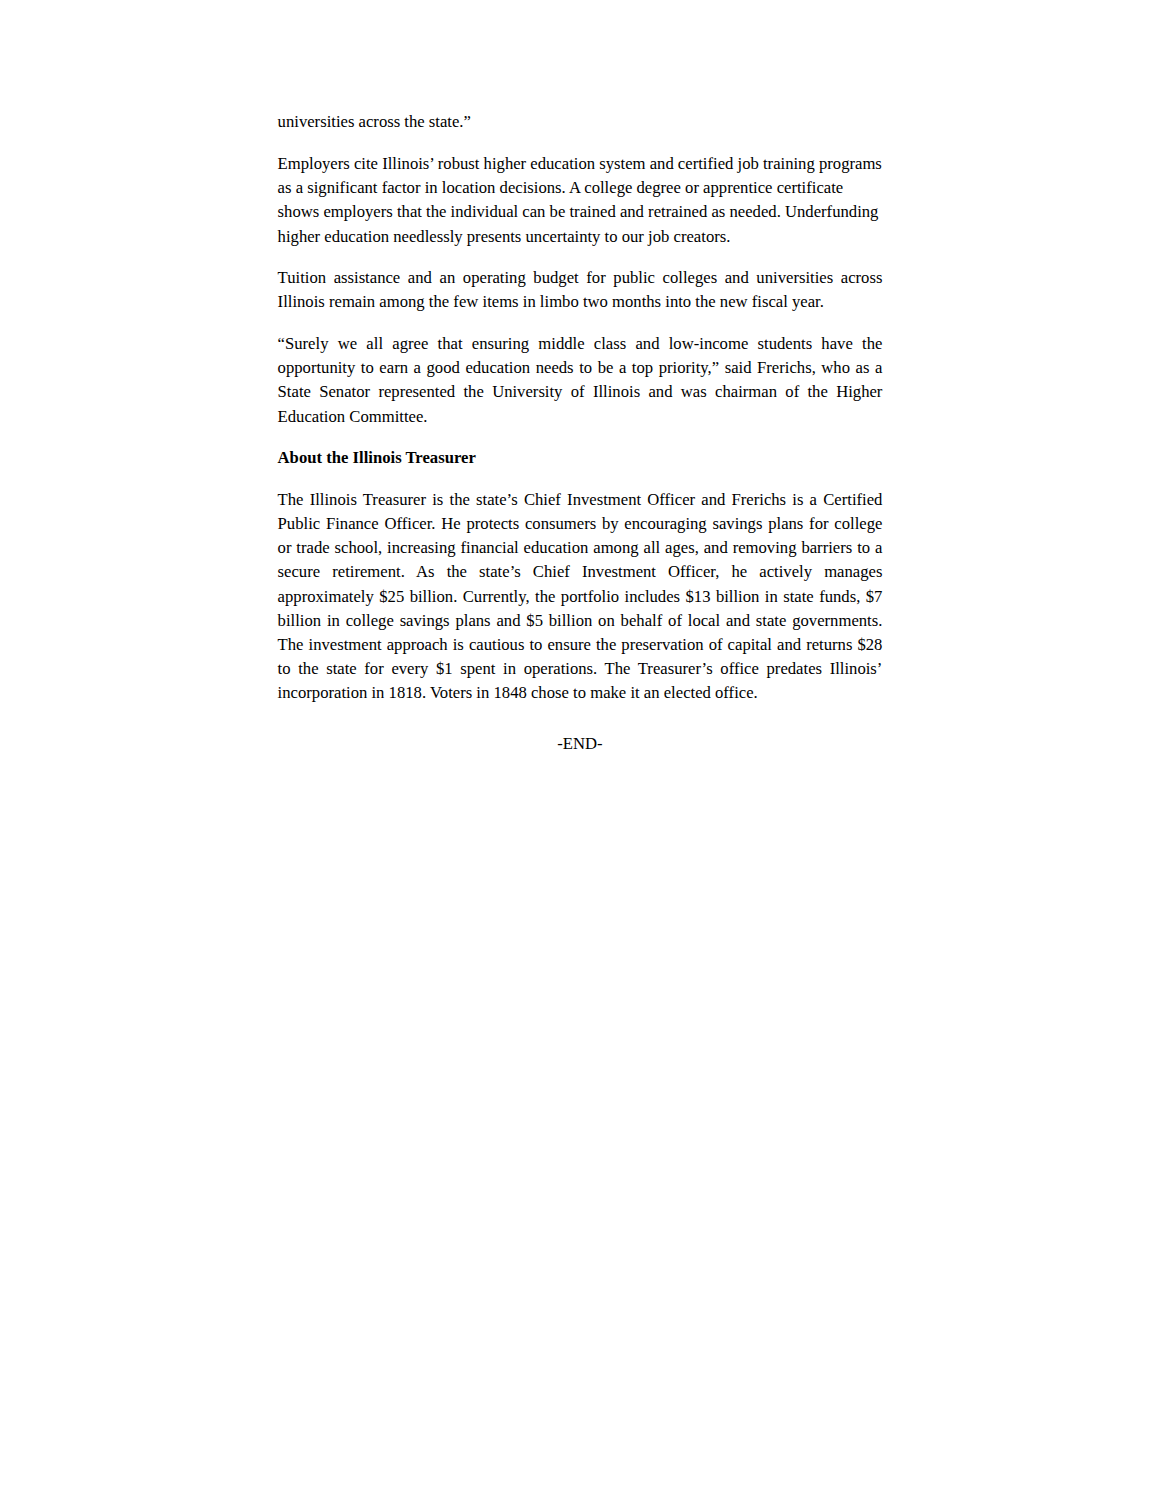universities across the state.”
Employers cite Illinois’ robust higher education system and certified job training programs as a significant factor in location decisions. A college degree or apprentice certificate shows employers that the individual can be trained and retrained as needed. Underfunding higher education needlessly presents uncertainty to our job creators.
Tuition assistance and an operating budget for public colleges and universities across Illinois remain among the few items in limbo two months into the new fiscal year.
“Surely we all agree that ensuring middle class and low-income students have the opportunity to earn a good education needs to be a top priority,” said Frerichs, who as a State Senator represented the University of Illinois and was chairman of the Higher Education Committee.
About the Illinois Treasurer
The Illinois Treasurer is the state’s Chief Investment Officer and Frerichs is a Certified Public Finance Officer. He protects consumers by encouraging savings plans for college or trade school, increasing financial education among all ages, and removing barriers to a secure retirement. As the state’s Chief Investment Officer, he actively manages approximately $25 billion. Currently, the portfolio includes $13 billion in state funds, $7 billion in college savings plans and $5 billion on behalf of local and state governments. The investment approach is cautious to ensure the preservation of capital and returns $28 to the state for every $1 spent in operations. The Treasurer’s office predates Illinois’ incorporation in 1818. Voters in 1848 chose to make it an elected office.
-END-